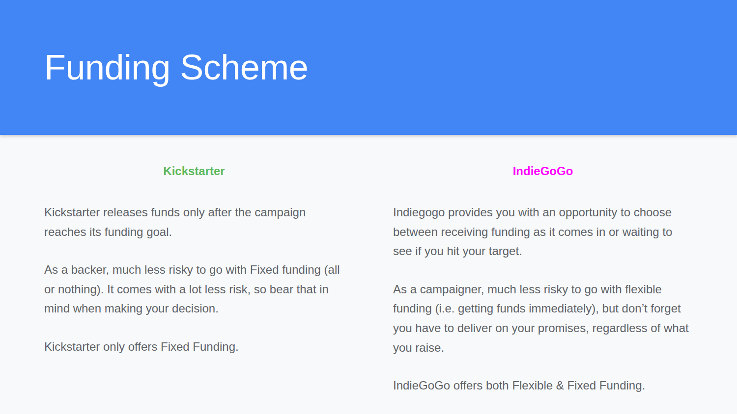Funding Scheme
Kickstarter
Kickstarter releases funds only after the campaign reaches its funding goal.
As a backer, much less risky to go with Fixed funding (all or nothing). It comes with a lot less risk, so bear that in mind when making your decision.
Kickstarter only offers Fixed Funding.
IndieGoGo
Indiegogo provides you with an opportunity to choose between receiving funding as it comes in or waiting to see if you hit your target.
As a campaigner, much less risky to go with flexible funding (i.e. getting funds immediately), but don’t forget you have to deliver on your promises, regardless of what you raise.
IndieGoGo offers both Flexible & Fixed Funding.